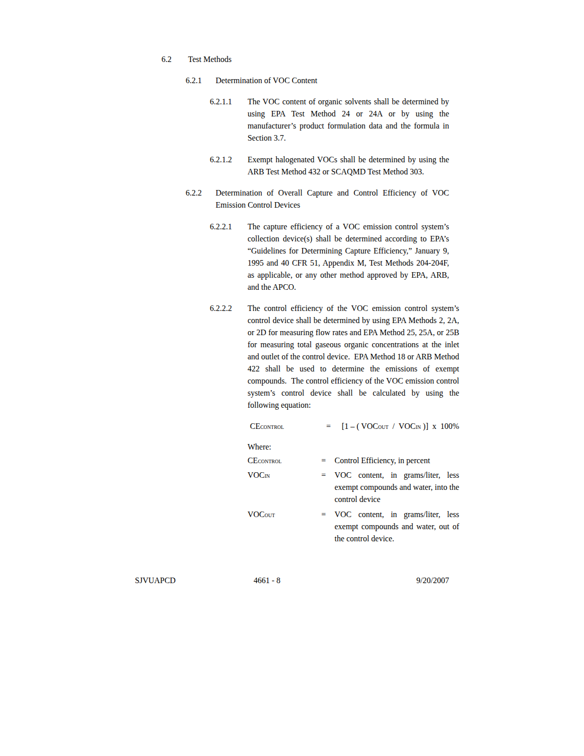6.2
Test Methods
6.2.1
Determination of VOC Content
6.2.1.1
The VOC content of organic solvents shall be determined by using EPA Test Method 24 or 24A or by using the manufacturer’s product formulation data and the formula in Section 3.7.
6.2.1.2
Exempt halogenated VOCs shall be determined by using the ARB Test Method 432 or SCAQMD Test Method 303.
6.2.2
Determination of Overall Capture and Control Efficiency of VOC Emission Control Devices
6.2.2.1
The capture efficiency of a VOC emission control system’s collection device(s) shall be determined according to EPA’s “Guidelines for Determining Capture Efficiency,” January 9, 1995 and 40 CFR 51, Appendix M, Test Methods 204-204F, as applicable, or any other method approved by EPA, ARB, and the APCO.
6.2.2.2
The control efficiency of the VOC emission control system’s control device shall be determined by using EPA Methods 2, 2A, or 2D for measuring flow rates and EPA Method 25, 25A, or 25B for measuring total gaseous organic concentrations at the inlet and outlet of the control device. EPA Method 18 or ARB Method 422 shall be used to determine the emissions of exempt compounds. The control efficiency of the VOC emission control system’s control device shall be calculated by using the following equation:
CEcontrol = [1 – ( VOCout / VOCin )] x 100%
Where:
| CE control | = | Control Efficiency, in percent |
| VOC in | = | VOC content, in grams/liter, less exempt compounds and water, into the control device |
| VOC out | = | VOC content, in grams/liter, less exempt compounds and water, out of the control device. |
SJVUAPCD
4661 - 8
9/20/2007